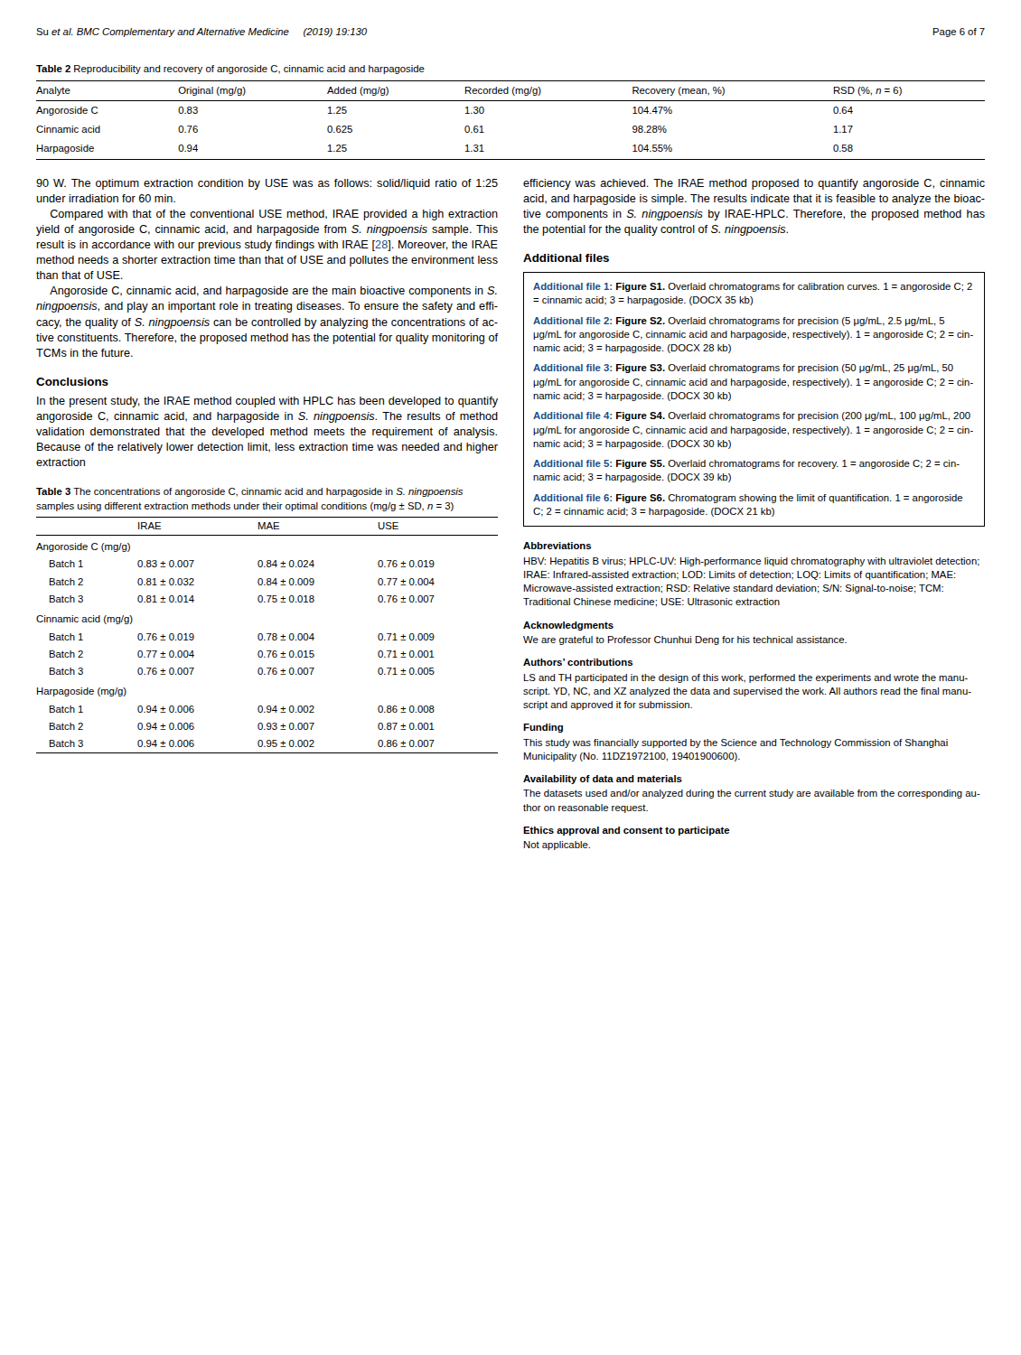Su et al. BMC Complementary and Alternative Medicine (2019) 19:130
Page 6 of 7
Table 2 Reproducibility and recovery of angoroside C, cinnamic acid and harpagoside
| Analyte | Original (mg/g) | Added (mg/g) | Recorded (mg/g) | Recovery (mean, %) | RSD (%, n = 6) |
| --- | --- | --- | --- | --- | --- |
| Angoroside C | 0.83 | 1.25 | 1.30 | 104.47% | 0.64 |
| Cinnamic acid | 0.76 | 0.625 | 0.61 | 98.28% | 1.17 |
| Harpagoside | 0.94 | 1.25 | 1.31 | 104.55% | 0.58 |
90 W. The optimum extraction condition by USE was as follows: solid/liquid ratio of 1:25 under irradiation for 60 min.
Compared with that of the conventional USE method, IRAE provided a high extraction yield of angoroside C, cinnamic acid, and harpagoside from S. ningpoensis sample. This result is in accordance with our previous study findings with IRAE [28]. Moreover, the IRAE method needs a shorter extraction time than that of USE and pollutes the environment less than that of USE.
Angoroside C, cinnamic acid, and harpagoside are the main bioactive components in S. ningpoensis, and play an important role in treating diseases. To ensure the safety and efficacy, the quality of S. ningpoensis can be controlled by analyzing the concentrations of active constituents. Therefore, the proposed method has the potential for quality monitoring of TCMs in the future.
Conclusions
In the present study, the IRAE method coupled with HPLC has been developed to quantify angoroside C, cinnamic acid, and harpagoside in S. ningpoensis. The results of method validation demonstrated that the developed method meets the requirement of analysis. Because of the relatively lower detection limit, less extraction time was needed and higher extraction
Table 3 The concentrations of angoroside C, cinnamic acid and harpagoside in S. ningpoensis samples using different extraction methods under their optimal conditions (mg/g ± SD, n = 3)
| | IRAE | MAE | USE |
| --- | --- | --- | --- |
| Angoroside C (mg/g) |
| Batch 1 | 0.83 ± 0.007 | 0.84 ± 0.024 | 0.76 ± 0.019 |
| Batch 2 | 0.81 ± 0.032 | 0.84 ± 0.009 | 0.77 ± 0.004 |
| Batch 3 | 0.81 ± 0.014 | 0.75 ± 0.018 | 0.76 ± 0.007 |
| Cinnamic acid (mg/g) |
| Batch 1 | 0.76 ± 0.019 | 0.78 ± 0.004 | 0.71 ± 0.009 |
| Batch 2 | 0.77 ± 0.004 | 0.76 ± 0.015 | 0.71 ± 0.001 |
| Batch 3 | 0.76 ± 0.007 | 0.76 ± 0.007 | 0.71 ± 0.005 |
| Harpagoside (mg/g) |
| Batch 1 | 0.94 ± 0.006 | 0.94 ± 0.002 | 0.86 ± 0.008 |
| Batch 2 | 0.94 ± 0.006 | 0.93 ± 0.007 | 0.87 ± 0.001 |
| Batch 3 | 0.94 ± 0.006 | 0.95 ± 0.002 | 0.86 ± 0.007 |
efficiency was achieved. The IRAE method proposed to quantify angoroside C, cinnamic acid, and harpagoside is simple. The results indicate that it is feasible to analyze the bioactive components in S. ningpoensis by IRAE-HPLC. Therefore, the proposed method has the potential for the quality control of S. ningpoensis.
Additional files
Additional file 1: Figure S1. Overlaid chromatograms for calibration curves. 1 = angoroside C; 2 = cinnamic acid; 3 = harpagoside. (DOCX 35 kb)
Additional file 2: Figure S2. Overlaid chromatograms for precision (5 μg/mL, 2.5 μg/mL, 5 μg/mL for angoroside C, cinnamic acid and harpagoside, respectively). 1 = angoroside C; 2 = cinnamic acid; 3 = harpagoside. (DOCX 28 kb)
Additional file 3: Figure S3. Overlaid chromatograms for precision (50 μg/mL, 25 μg/mL, 50 μg/mL for angoroside C, cinnamic acid and harpagoside, respectively). 1 = angoroside C; 2 = cinnamic acid; 3 = harpagoside. (DOCX 30 kb)
Additional file 4: Figure S4. Overlaid chromatograms for precision (200 μg/mL, 100 μg/mL, 200 μg/mL for angoroside C, cinnamic acid and harpagoside, respectively). 1 = angoroside C; 2 = cinnamic acid; 3 = harpagoside. (DOCX 30 kb)
Additional file 5: Figure S5. Overlaid chromatograms for recovery. 1 = angoroside C; 2 = cinnamic acid; 3 = harpagoside. (DOCX 39 kb)
Additional file 6: Figure S6. Chromatogram showing the limit of quantification. 1 = angoroside C; 2 = cinnamic acid; 3 = harpagoside. (DOCX 21 kb)
Abbreviations
HBV: Hepatitis B virus; HPLC-UV: High-performance liquid chromatography with ultraviolet detection; IRAE: Infrared-assisted extraction; LOD: Limits of detection; LOQ: Limits of quantification; MAE: Microwave-assisted extraction; RSD: Relative standard deviation; S/N: Signal-to-noise; TCM: Traditional Chinese medicine; USE: Ultrasonic extraction
Acknowledgments
We are grateful to Professor Chunhui Deng for his technical assistance.
Authors’ contributions
LS and TH participated in the design of this work, performed the experiments and wrote the manuscript. YD, NC, and XZ analyzed the data and supervised the work. All authors read the final manuscript and approved it for submission.
Funding
This study was financially supported by the Science and Technology Commission of Shanghai Municipality (No. 11DZ1972100, 19401900600).
Availability of data and materials
The datasets used and/or analyzed during the current study are available from the corresponding author on reasonable request.
Ethics approval and consent to participate
Not applicable.